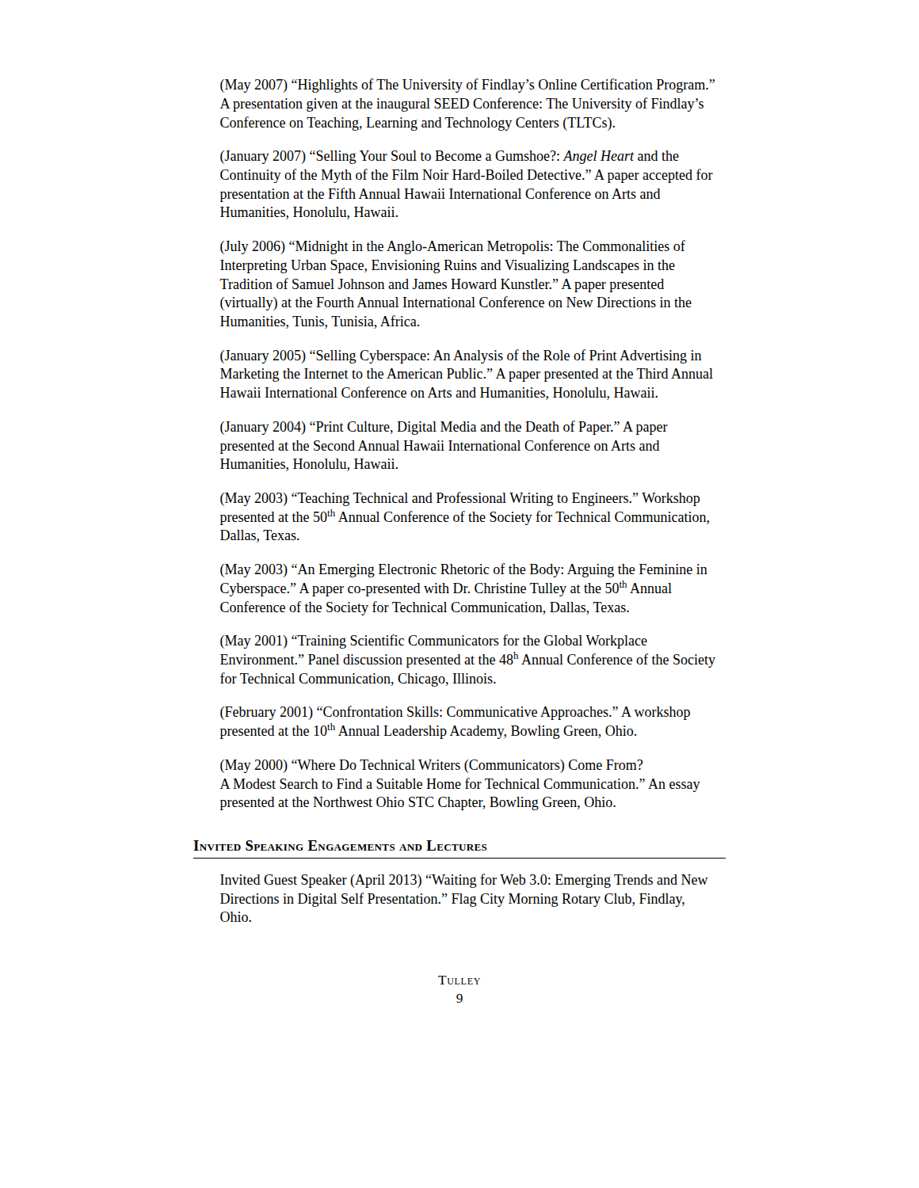(May 2007) “Highlights of The University of Findlay’s Online Certification Program.” A presentation given at the inaugural SEED Conference: The University of Findlay’s Conference on Teaching, Learning and Technology Centers (TLTCs).
(January 2007) “Selling Your Soul to Become a Gumshoe?: Angel Heart and the Continuity of the Myth of the Film Noir Hard-Boiled Detective.” A paper accepted for presentation at the Fifth Annual Hawaii International Conference on Arts and Humanities, Honolulu, Hawaii.
(July 2006) “Midnight in the Anglo-American Metropolis: The Commonalities of Interpreting Urban Space, Envisioning Ruins and Visualizing Landscapes in the Tradition of Samuel Johnson and James Howard Kunstler.” A paper presented (virtually) at the Fourth Annual International Conference on New Directions in the Humanities, Tunis, Tunisia, Africa.
(January 2005) “Selling Cyberspace: An Analysis of the Role of Print Advertising in Marketing the Internet to the American Public.” A paper presented at the Third Annual Hawaii International Conference on Arts and Humanities, Honolulu, Hawaii.
(January 2004) “Print Culture, Digital Media and the Death of Paper.” A paper presented at the Second Annual Hawaii International Conference on Arts and Humanities, Honolulu, Hawaii.
(May 2003) “Teaching Technical and Professional Writing to Engineers.” Workshop presented at the 50th Annual Conference of the Society for Technical Communication, Dallas, Texas.
(May 2003) “An Emerging Electronic Rhetoric of the Body: Arguing the Feminine in Cyberspace.” A paper co-presented with Dr. Christine Tulley at the 50th Annual Conference of the Society for Technical Communication, Dallas, Texas.
(May 2001) “Training Scientific Communicators for the Global Workplace Environment.” Panel discussion presented at the 48h Annual Conference of the Society for Technical Communication, Chicago, Illinois.
(February 2001) “Confrontation Skills: Communicative Approaches.” A workshop presented at the 10th Annual Leadership Academy, Bowling Green, Ohio.
(May 2000) “Where Do Technical Writers (Communicators) Come From?
A Modest Search to Find a Suitable Home for Technical Communication.” An essay presented at the Northwest Ohio STC Chapter, Bowling Green, Ohio.
Invited Speaking Engagements and Lectures
Invited Guest Speaker (April 2013) “Waiting for Web 3.0: Emerging Trends and New Directions in Digital Self Presentation.” Flag City Morning Rotary Club, Findlay, Ohio.
Tulley 9